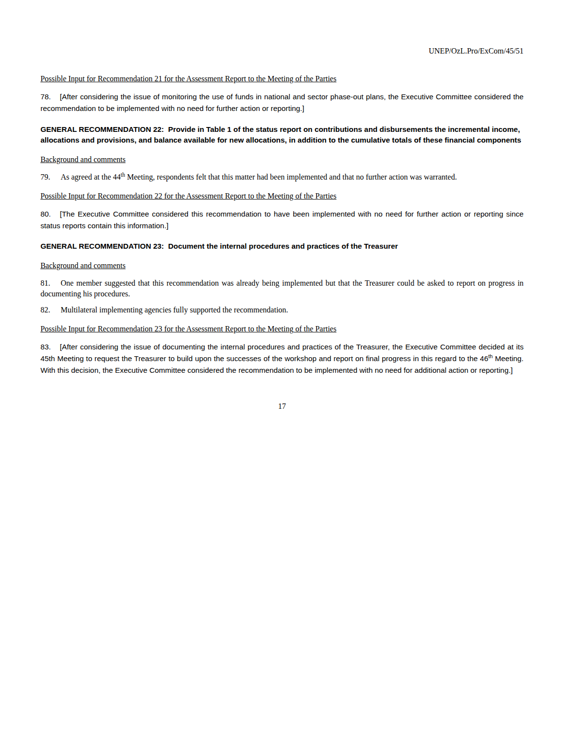UNEP/OzL.Pro/ExCom/45/51
Possible Input for Recommendation 21 for the Assessment Report to the Meeting of the Parties
78.[After considering the issue of monitoring the use of funds in national and sector phase-out plans, the Executive Committee considered the recommendation to be implemented with no need for further action or reporting.]
GENERAL RECOMMENDATION 22: Provide in Table 1 of the status report on contributions and disbursements the incremental income, allocations and provisions, and balance available for new allocations, in addition to the cumulative totals of these financial components
Background and comments
79. As agreed at the 44th Meeting, respondents felt that this matter had been implemented and that no further action was warranted.
Possible Input for Recommendation 22 for the Assessment Report to the Meeting of the Parties
80.[The Executive Committee considered this recommendation to have been implemented with no need for further action or reporting since status reports contain this information.]
GENERAL RECOMMENDATION 23: Document the internal procedures and practices of the Treasurer
Background and comments
81. One member suggested that this recommendation was already being implemented but that the Treasurer could be asked to report on progress in documenting his procedures.
82. Multilateral implementing agencies fully supported the recommendation.
Possible Input for Recommendation 23 for the Assessment Report to the Meeting of the Parties
83.[After considering the issue of documenting the internal procedures and practices of the Treasurer, the Executive Committee decided at its 45th Meeting to request the Treasurer to build upon the successes of the workshop and report on final progress in this regard to the 46th Meeting. With this decision, the Executive Committee considered the recommendation to be implemented with no need for additional action or reporting.]
17